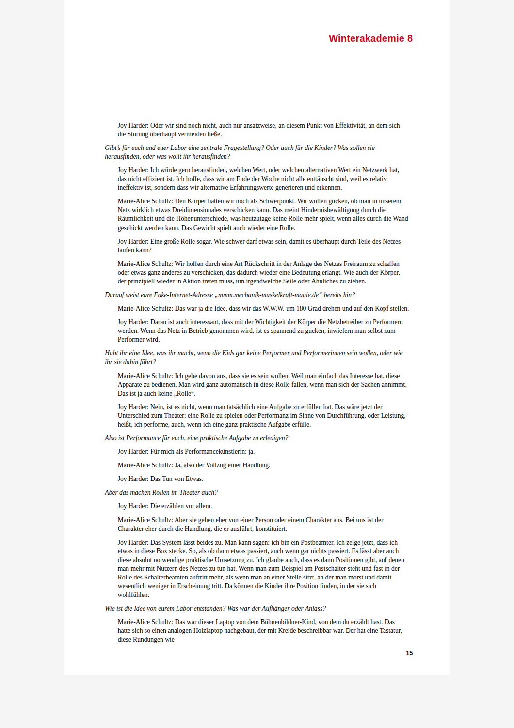Winterakademie 8
Joy Harder: Oder wir sind noch nicht, auch nur ansatzweise, an diesem Punkt von Effektivität, an dem sich die Störung überhaupt vermeiden ließe.
Gibt’s für euch und euer Labor eine zentrale Fragestellung? Oder auch für die Kinder? Was sollen sie herausfinden, oder was wollt ihr herausfinden?
Joy Harder: Ich würde gern herausfinden, welchen Wert, oder welchen alternativen Wert ein Netzwerk hat, das nicht effizient ist. Ich hoffe, dass wir am Ende der Woche nicht alle enttäuscht sind, weil es relativ ineffektiv ist, sondern dass wir alternative Erfahrungswerte generieren und erkennen.
Marie-Alice Schultz: Den Körper hatten wir noch als Schwerpunkt. Wir wollen gucken, ob man in unserem Netz wirklich etwas Dreidimensionales verschicken kann. Das meint Hindernisbewältigung durch die Räumlichkeit und die Höhenunterschiede, was heutzutage keine Rolle mehr spielt, wenn alles durch die Wand geschickt werden kann. Das Gewicht spielt auch wieder eine Rolle.
Joy Harder: Eine große Rolle sogar. Wie schwer darf etwas sein, damit es überhaupt durch Teile des Netzes laufen kann?
Marie-Alice Schultz: Wir hoffen durch eine Art Rückschritt in der Anlage des Netzes Freiraum zu schaffen oder etwas ganz anderes zu verschicken, das dadurch wieder eine Bedeutung erlangt. Wie auch der Körper, der prinzipiell wieder in Aktion treten muss, um irgendwelche Seile oder Ähnliches zu ziehen.
Darauf weist eure Fake-Internet-Adresse „mmm.mechanik-muskelkraft-magie.de“ bereits hin?
Marie-Alice Schultz: Das war ja die Idee, dass wir das W.W.W. um 180 Grad drehen und auf den Kopf stellen.
Joy Harder: Daran ist auch interessant, dass mit der Wichtigkeit der Körper die Netzbetreiber zu Performern werden. Wenn das Netz in Betrieb genommen wird, ist es spannend zu gucken, inwiefern man selbst zum Performer wird.
Habt ihr eine Idee, was ihr macht, wenn die Kids gar keine Performer und Performerinnen sein wollen, oder wie ihr sie dahin führt?
Marie-Alice Schultz: Ich gehe davon aus, dass sie es sein wollen. Weil man einfach das Interesse hat, diese Apparate zu bedienen. Man wird ganz automatisch in diese Rolle fallen, wenn man sich der Sachen annimmt. Das ist ja auch keine „Rolle“.
Joy Harder: Nein, ist es nicht, wenn man tatsächlich eine Aufgabe zu erfüllen hat. Das wäre jetzt der Unterschied zum Theater: eine Rolle zu spielen oder Performanz im Sinne von Durchführung, oder Leistung, heißt, ich performe, auch, wenn ich eine ganz praktische Aufgabe erfülle.
Also ist Performance für euch, eine praktische Aufgabe zu erledigen?
Joy Harder: Für mich als Performancekünstlerin: ja.
Marie-Alice Schultz: Ja, also der Vollzug einer Handlung.
Joy Harder: Das Tun von Etwas.
Aber das machen Rollen im Theater auch?
Joy Harder: Die erzählen vor allem.
Marie-Alice Schultz: Aber sie gehen eher von einer Person oder einem Charakter aus. Bei uns ist der Charakter eher durch die Handlung, die er ausführt, konstituiert.
Joy Harder: Das System lässt beides zu. Man kann sagen: ich bin ein Postbeamter. Ich zeige jetzt, dass ich etwas in diese Box stecke. So, als ob dann etwas passiert, auch wenn gar nichts passiert. Es lässt aber auch diese absolut notwendige praktische Umsetzung zu. Ich glaube auch, dass es dann Positionen gibt, auf denen man mehr mit Nutzern des Netzes zu tun hat. Wenn man zum Beispiel am Postschalter steht und fast in der Rolle des Schalterbeamten auftritt mehr, als wenn man an einer Stelle sitzt, an der man morst und damit wesentlich weniger in Erscheinung tritt. Da können die Kinder ihre Position finden, in der sie sich wohlfühlen.
Wie ist die Idee von eurem Labor entstanden? Was war der Aufhänger oder Anlass?
Marie-Alice Schultz: Das war dieser Laptop von dem Bühnenbildner-Kind, von dem du erzählt hast. Das hatte sich so einen analogen Holzlaptop nachgebaut, der mit Kreide beschreibbar war. Der hat eine Tastatur, diese Rundungen wie
15